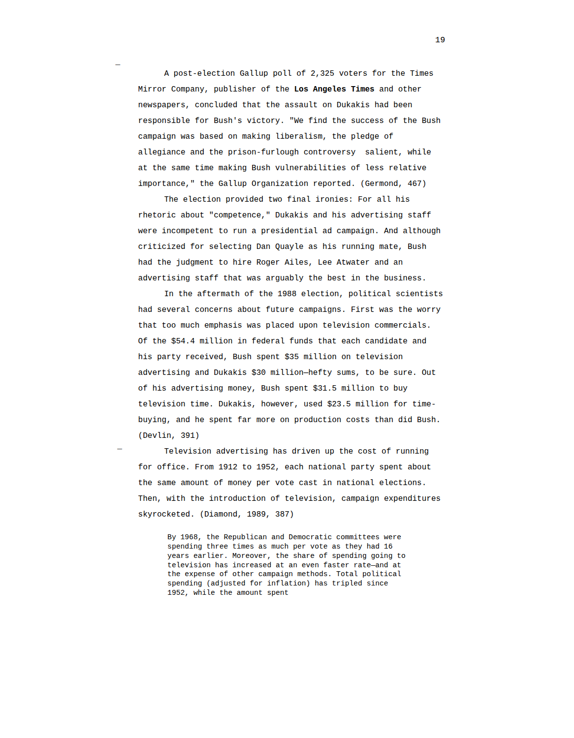19
— —
A post-election Gallup poll of 2,325 voters for the Times Mirror Company, publisher of the Los Angeles Times and other newspapers, concluded that the assault on Dukakis had been responsible for Bush's victory. "We find the success of the Bush campaign was based on making liberalism, the pledge of allegiance and the prison-furlough controversy salient, while at the same time making Bush vulnerabilities of less relative importance," the Gallup Organization reported. (Germond, 467)
The election provided two final ironies: For all his rhetoric about "competence," Dukakis and his advertising staff were incompetent to run a presidential ad campaign. And although criticized for selecting Dan Quayle as his running mate, Bush had the judgment to hire Roger Ailes, Lee Atwater and an advertising staff that was arguably the best in the business.
In the aftermath of the 1988 election, political scientists had several concerns about future campaigns. First was the worry that too much emphasis was placed upon television commercials. Of the $54.4 million in federal funds that each candidate and his party received, Bush spent $35 million on television advertising and Dukakis $30 million—hefty sums, to be sure. Out of his advertising money, Bush spent $31.5 million to buy television time. Dukakis, however, used $23.5 million for time-buying, and he spent far more on production costs than did Bush. (Devlin, 391)
Television advertising has driven up the cost of running for office. From 1912 to 1952, each national party spent about the same amount of money per vote cast in national elections. Then, with the introduction of television, campaign expenditures skyrocketed. (Diamond, 1989, 387)
By 1968, the Republican and Democratic committees were spending three times as much per vote as they had 16 years earlier. Moreover, the share of spending going to television has increased at an even faster rate—and at the expense of other campaign methods. Total political spending (adjusted for inflation) has tripled since 1952, while the amount spent